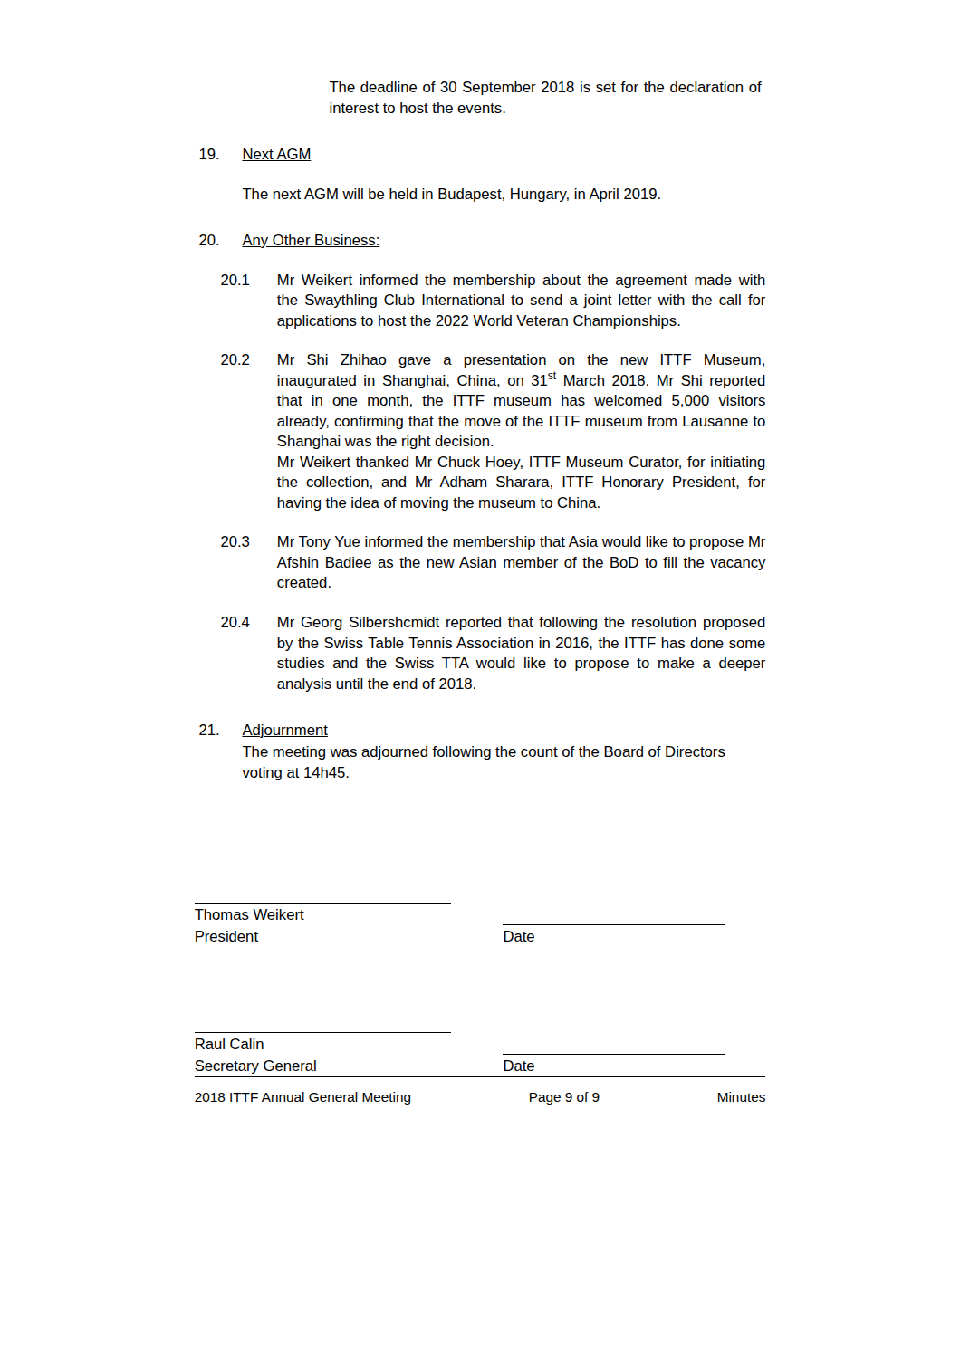The deadline of 30 September 2018 is set for the declaration of interest to host the events.
19.
Next AGM
The next AGM will be held in Budapest, Hungary, in April 2019.
20.
Any Other Business:
20.1
Mr Weikert informed the membership about the agreement made with the Swaythling Club International to send a joint letter with the call for applications to host the 2022 World Veteran Championships.
20.2
Mr Shi Zhihao gave a presentation on the new ITTF Museum, inaugurated in Shanghai, China, on 31st March 2018. Mr Shi reported that in one month, the ITTF museum has welcomed 5,000 visitors already, confirming that the move of the ITTF museum from Lausanne to Shanghai was the right decision.
Mr Weikert thanked Mr Chuck Hoey, ITTF Museum Curator, for initiating the collection, and Mr Adham Sharara, ITTF Honorary President, for having the idea of moving the museum to China.
20.3
Mr Tony Yue informed the membership that Asia would like to propose Mr Afshin Badiee as the new Asian member of the BoD to fill the vacancy created.
20.4
Mr Georg Silbershcmidt reported that following the resolution proposed by the Swiss Table Tennis Association in 2016, the ITTF has done some studies and the Swiss TTA would like to propose to make a deeper analysis until the end of 2018.
21.
Adjournment
The meeting was adjourned following the count of the Board of Directors voting at 14h45.
Thomas Weikert
President
Date
Raul Calin
Secretary General
Date
2018 ITTF Annual General Meeting
Page 9 of 9
Minutes